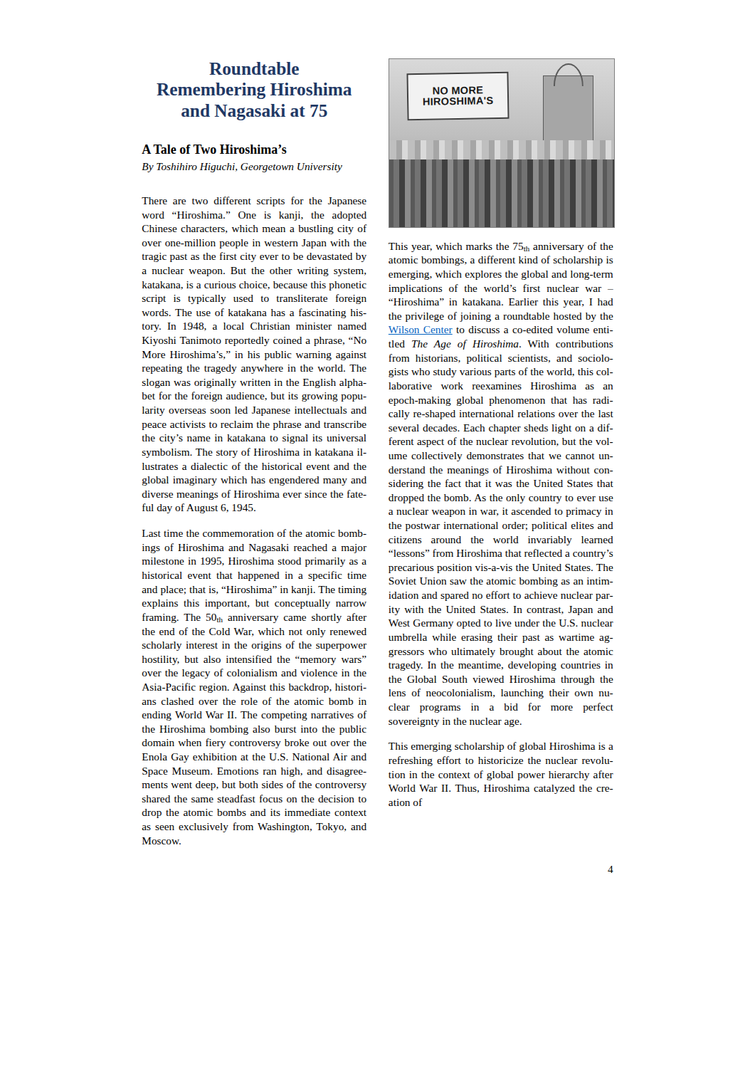Roundtable
Remembering Hiroshima
and Nagasaki at 75
A Tale of Two Hiroshima’s
By Toshihiro Higuchi, Georgetown University
There are two different scripts for the Japanese word “Hiroshima.” One is kanji, the adopted Chinese characters, which mean a bustling city of over one-million people in western Japan with the tragic past as the first city ever to be devastated by a nuclear weapon. But the other writing system, katakana, is a curious choice, because this phonetic script is typically used to transliterate foreign words. The use of katakana has a fascinating history. In 1948, a local Christian minister named Kiyoshi Tanimoto reportedly coined a phrase, “No More Hiroshima’s,” in his public warning against repeating the tragedy anywhere in the world. The slogan was originally written in the English alphabet for the foreign audience, but its growing popularity overseas soon led Japanese intellectuals and peace activists to reclaim the phrase and transcribe the city’s name in katakana to signal its universal symbolism. The story of Hiroshima in katakana illustrates a dialectic of the historical event and the global imaginary which has engendered many and diverse meanings of Hiroshima ever since the fateful day of August 6, 1945.
Last time the commemoration of the atomic bombings of Hiroshima and Nagasaki reached a major milestone in 1995, Hiroshima stood primarily as a historical event that happened in a specific time and place; that is, “Hiroshima” in kanji. The timing explains this important, but conceptually narrow framing. The 50th anniversary came shortly after the end of the Cold War, which not only renewed scholarly interest in the origins of the superpower hostility, but also intensified the “memory wars” over the legacy of colonialism and violence in the Asia-Pacific region. Against this backdrop, historians clashed over the role of the atomic bomb in ending World War II. The competing narratives of the Hiroshima bombing also burst into the public domain when fiery controversy broke out over the Enola Gay exhibition at the U.S. National Air and Space Museum. Emotions ran high, and disagreements went deep, but both sides of the controversy shared the same steadfast focus on the decision to drop the atomic bombs and its immediate context as seen exclusively from Washington, Tokyo, and Moscow.
NO MORE
HIROSHIMA'S
This year, which marks the 75th anniversary of the atomic bombings, a different kind of scholarship is emerging, which explores the global and long-term implications of the world’s first nuclear war – “Hiroshima” in katakana. Earlier this year, I had the privilege of joining a roundtable hosted by the Wilson Center to discuss a co-edited volume entitled The Age of Hiroshima. With contributions from historians, political scientists, and sociologists who study various parts of the world, this collaborative work reexamines Hiroshima as an epoch-making global phenomenon that has radically re-shaped international relations over the last several decades. Each chapter sheds light on a different aspect of the nuclear revolution, but the volume collectively demonstrates that we cannot understand the meanings of Hiroshima without considering the fact that it was the United States that dropped the bomb. As the only country to ever use a nuclear weapon in war, it ascended to primacy in the postwar international order; political elites and citizens around the world invariably learned “lessons” from Hiroshima that reflected a country’s precarious position vis-a-vis the United States. The Soviet Union saw the atomic bombing as an intimidation and spared no effort to achieve nuclear parity with the United States. In contrast, Japan and West Germany opted to live under the U.S. nuclear umbrella while erasing their past as wartime aggressors who ultimately brought about the atomic tragedy. In the meantime, developing countries in the Global South viewed Hiroshima through the lens of neocolonialism, launching their own nuclear programs in a bid for more perfect sovereignty in the nuclear age.
This emerging scholarship of global Hiroshima is a refreshing effort to historicize the nuclear revolution in the context of global power hierarchy after World War II. Thus, Hiroshima catalyzed the creation of
4